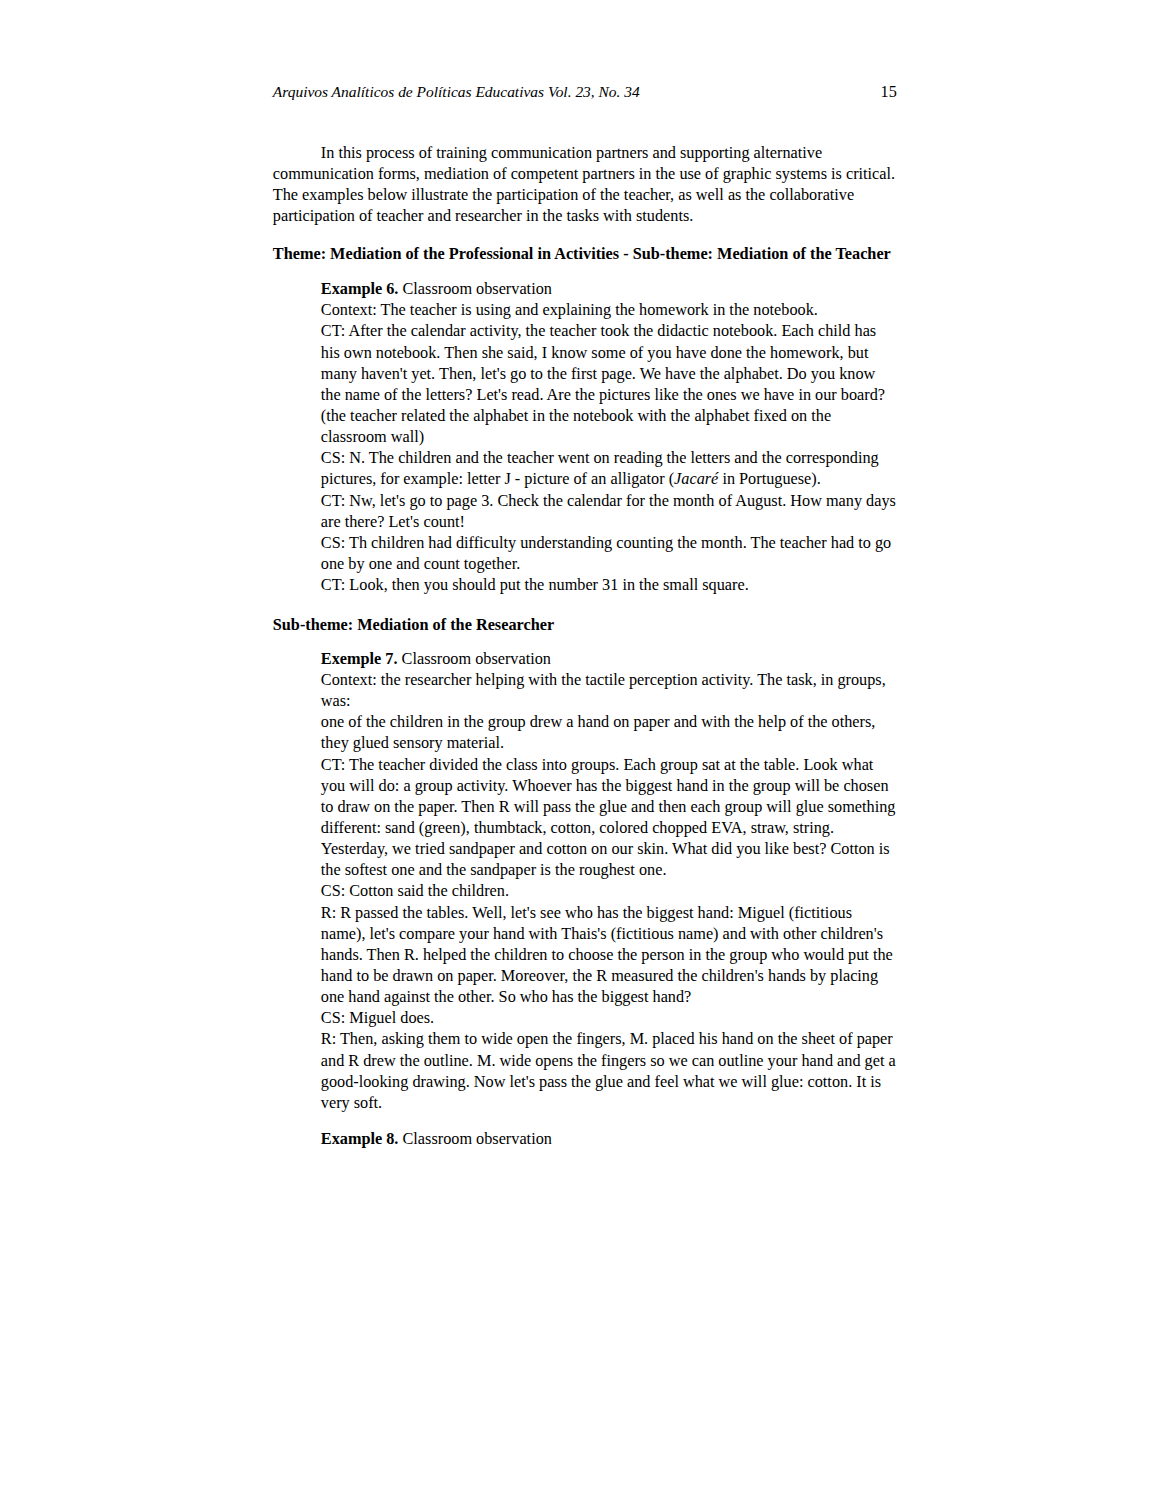Arquivos Analíticos de Políticas Educativas Vol. 23, No. 34 15
In this process of training communication partners and supporting alternative communication forms, mediation of competent partners in the use of graphic systems is critical. The examples below illustrate the participation of the teacher, as well as the collaborative participation of teacher and researcher in the tasks with students.
Theme: Mediation of the Professional in Activities - Sub-theme: Mediation of the Teacher
Example 6. Classroom observation
Context: The teacher is using and explaining the homework in the notebook.
CT: After the calendar activity, the teacher took the didactic notebook. Each child has his own notebook. Then she said, I know some of you have done the homework, but many haven't yet. Then, let's go to the first page. We have the alphabet. Do you know the name of the letters? Let's read. Are the pictures like the ones we have in our board? (the teacher related the alphabet in the notebook with the alphabet fixed on the classroom wall)
CS: N. The children and the teacher went on reading the letters and the corresponding pictures, for example: letter J - picture of an alligator (Jacaré in Portuguese).
CT: Nw, let's go to page 3. Check the calendar for the month of August. How many days are there? Let's count!
CS: Th children had difficulty understanding counting the month. The teacher had to go one by one and count together.
CT: Look, then you should put the number 31 in the small square.
Sub-theme: Mediation of the Researcher
Exemple 7. Classroom observation
Context: the researcher helping with the tactile perception activity. The task, in groups, was:
one of the children in the group drew a hand on paper and with the help of the others, they glued sensory material.
CT: The teacher divided the class into groups. Each group sat at the table. Look what you will do: a group activity. Whoever has the biggest hand in the group will be chosen to draw on the paper. Then R will pass the glue and then each group will glue something different: sand (green), thumbtack, cotton, colored chopped EVA, straw, string. Yesterday, we tried sandpaper and cotton on our skin. What did you like best? Cotton is the softest one and the sandpaper is the roughest one.
CS: Cotton said the children.
R: R passed the tables. Well, let's see who has the biggest hand: Miguel (fictitious name), let's compare your hand with Thais's (fictitious name) and with other children's hands. Then R. helped the children to choose the person in the group who would put the hand to be drawn on paper. Moreover, the R measured the children's hands by placing one hand against the other. So who has the biggest hand?
CS: Miguel does.
R: Then, asking them to wide open the fingers, M. placed his hand on the sheet of paper and R drew the outline. M. wide opens the fingers so we can outline your hand and get a good-looking drawing. Now let's pass the glue and feel what we will glue: cotton. It is very soft.
Example 8. Classroom observation